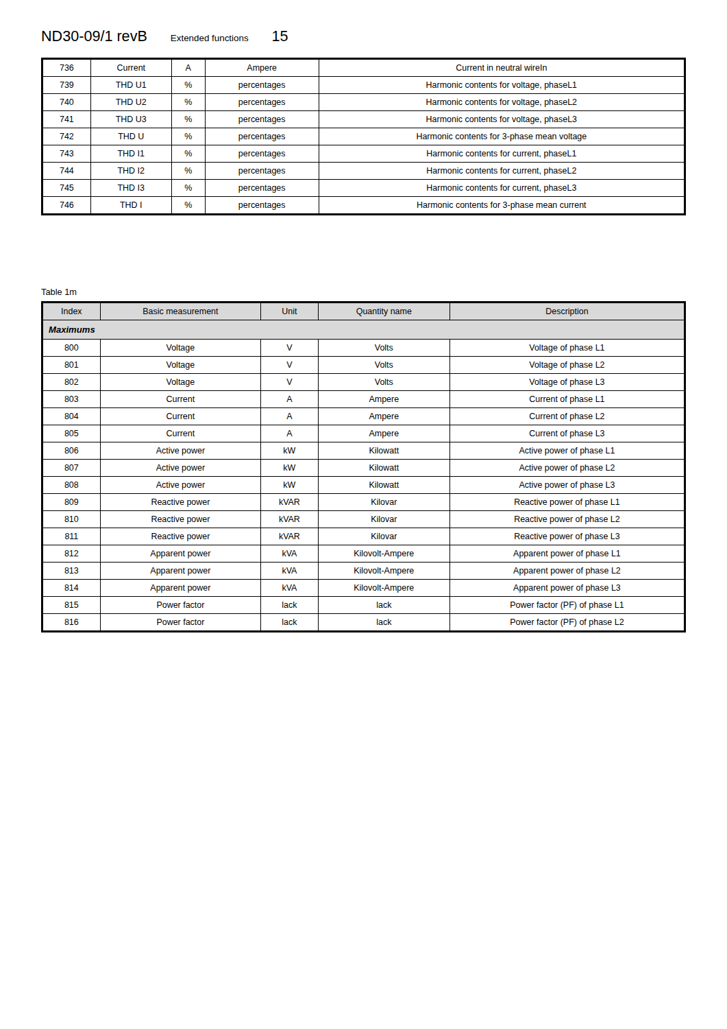ND30-09/1 revB Extended functions 15
| 736 | Current | A | Ampere | Current in neutral wireIn |
| 739 | THD U1 | % | percentages | Harmonic contents for voltage, phaseL1 |
| 740 | THD U2 | % | percentages | Harmonic contents for voltage, phaseL2 |
| 741 | THD U3 | % | percentages | Harmonic contents for voltage, phaseL3 |
| 742 | THD U | % | percentages | Harmonic contents for 3-phase mean voltage |
| 743 | THD I1 | % | percentages | Harmonic contents for current, phaseL1 |
| 744 | THD I2 | % | percentages | Harmonic contents for current, phaseL2 |
| 745 | THD I3 | % | percentages | Harmonic contents for current, phaseL3 |
| 746 | THD I | % | percentages | Harmonic contents for 3-phase mean current |
Table 1m
| Maximums |
| Index | Basic measurement | Unit | Quantity name | Description |
| 800 | Voltage | V | Volts | Voltage of phase L1 |
| 801 | Voltage | V | Volts | Voltage of phase L2 |
| 802 | Voltage | V | Volts | Voltage of phase L3 |
| 803 | Current | A | Ampere | Current of phase L1 |
| 804 | Current | A | Ampere | Current of phase L2 |
| 805 | Current | A | Ampere | Current of phase L3 |
| 806 | Active power | kW | Kilowatt | Active power of phase L1 |
| 807 | Active power | kW | Kilowatt | Active power of phase L2 |
| 808 | Active power | kW | Kilowatt | Active power of phase L3 |
| 809 | Reactive power | kVAR | Kilovar | Reactive power of phase L1 |
| 810 | Reactive power | kVAR | Kilovar | Reactive power of phase L2 |
| 811 | Reactive power | kVAR | Kilovar | Reactive power of phase L3 |
| 812 | Apparent power | kVA | Kilovolt-Ampere | Apparent power of phase L1 |
| 813 | Apparent power | kVA | Kilovolt-Ampere | Apparent power of phase L2 |
| 814 | Apparent power | kVA | Kilovolt-Ampere | Apparent power of phase L3 |
| 815 | Power factor | lack | lack | Power factor (PF) of phase L1 |
| 816 | Power factor | lack | lack | Power factor (PF) of phase L2 |